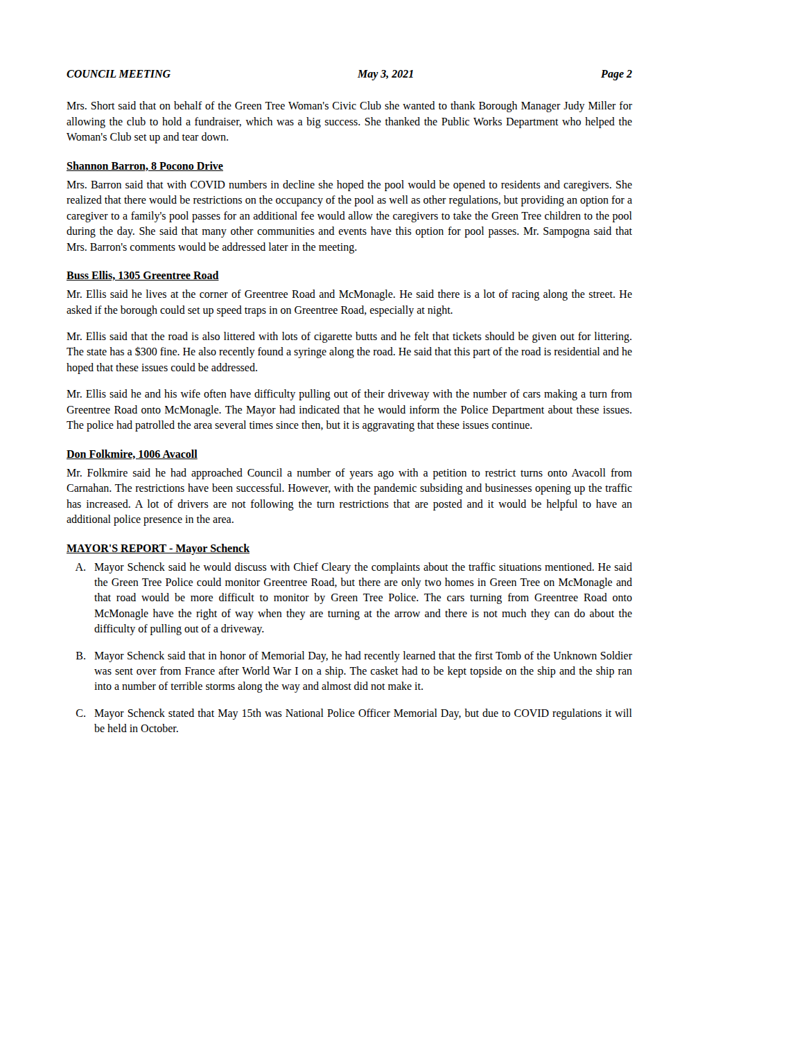COUNCIL MEETING May 3, 2021 Page 2
Mrs. Short said that on behalf of the Green Tree Woman's Civic Club she wanted to thank Borough Manager Judy Miller for allowing the club to hold a fundraiser, which was a big success. She thanked the Public Works Department who helped the Woman's Club set up and tear down.
Shannon Barron, 8 Pocono Drive
Mrs. Barron said that with COVID numbers in decline she hoped the pool would be opened to residents and caregivers. She realized that there would be restrictions on the occupancy of the pool as well as other regulations, but providing an option for a caregiver to a family's pool passes for an additional fee would allow the caregivers to take the Green Tree children to the pool during the day. She said that many other communities and events have this option for pool passes. Mr. Sampogna said that Mrs. Barron's comments would be addressed later in the meeting.
Buss Ellis, 1305 Greentree Road
Mr. Ellis said he lives at the corner of Greentree Road and McMonagle. He said there is a lot of racing along the street. He asked if the borough could set up speed traps in on Greentree Road, especially at night.
Mr. Ellis said that the road is also littered with lots of cigarette butts and he felt that tickets should be given out for littering. The state has a $300 fine. He also recently found a syringe along the road. He said that this part of the road is residential and he hoped that these issues could be addressed.
Mr. Ellis said he and his wife often have difficulty pulling out of their driveway with the number of cars making a turn from Greentree Road onto McMonagle. The Mayor had indicated that he would inform the Police Department about these issues. The police had patrolled the area several times since then, but it is aggravating that these issues continue.
Don Folkmire, 1006 Avacoll
Mr. Folkmire said he had approached Council a number of years ago with a petition to restrict turns onto Avacoll from Carnahan. The restrictions have been successful. However, with the pandemic subsiding and businesses opening up the traffic has increased. A lot of drivers are not following the turn restrictions that are posted and it would be helpful to have an additional police presence in the area.
MAYOR'S REPORT - Mayor Schenck
Mayor Schenck said he would discuss with Chief Cleary the complaints about the traffic situations mentioned. He said the Green Tree Police could monitor Greentree Road, but there are only two homes in Green Tree on McMonagle and that road would be more difficult to monitor by Green Tree Police. The cars turning from Greentree Road onto McMonagle have the right of way when they are turning at the arrow and there is not much they can do about the difficulty of pulling out of a driveway.
Mayor Schenck said that in honor of Memorial Day, he had recently learned that the first Tomb of the Unknown Soldier was sent over from France after World War I on a ship. The casket had to be kept topside on the ship and the ship ran into a number of terrible storms along the way and almost did not make it.
Mayor Schenck stated that May 15th was National Police Officer Memorial Day, but due to COVID regulations it will be held in October.